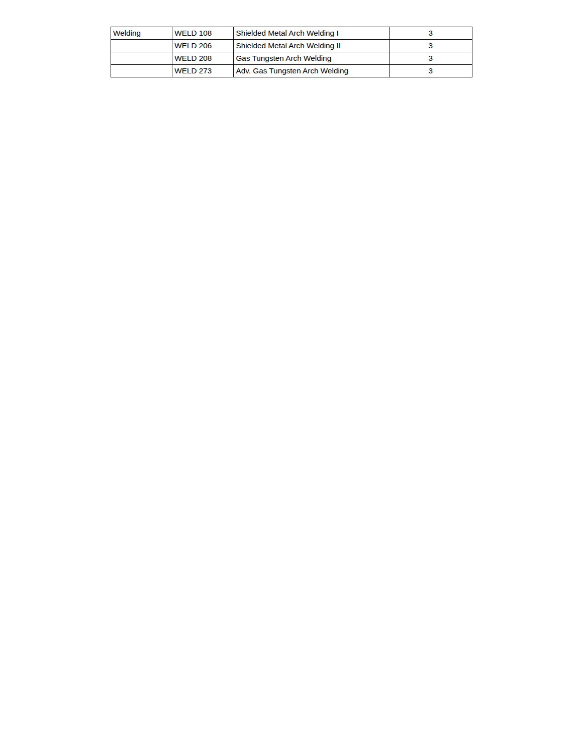| Welding | WELD 108 | Shielded Metal Arch Welding I | 3 |
| | WELD 206 | Shielded Metal Arch Welding II | 3 |
| | WELD 208 | Gas Tungsten Arch Welding | 3 |
| | WELD 273 | Adv. Gas Tungsten Arch Welding | 3 |